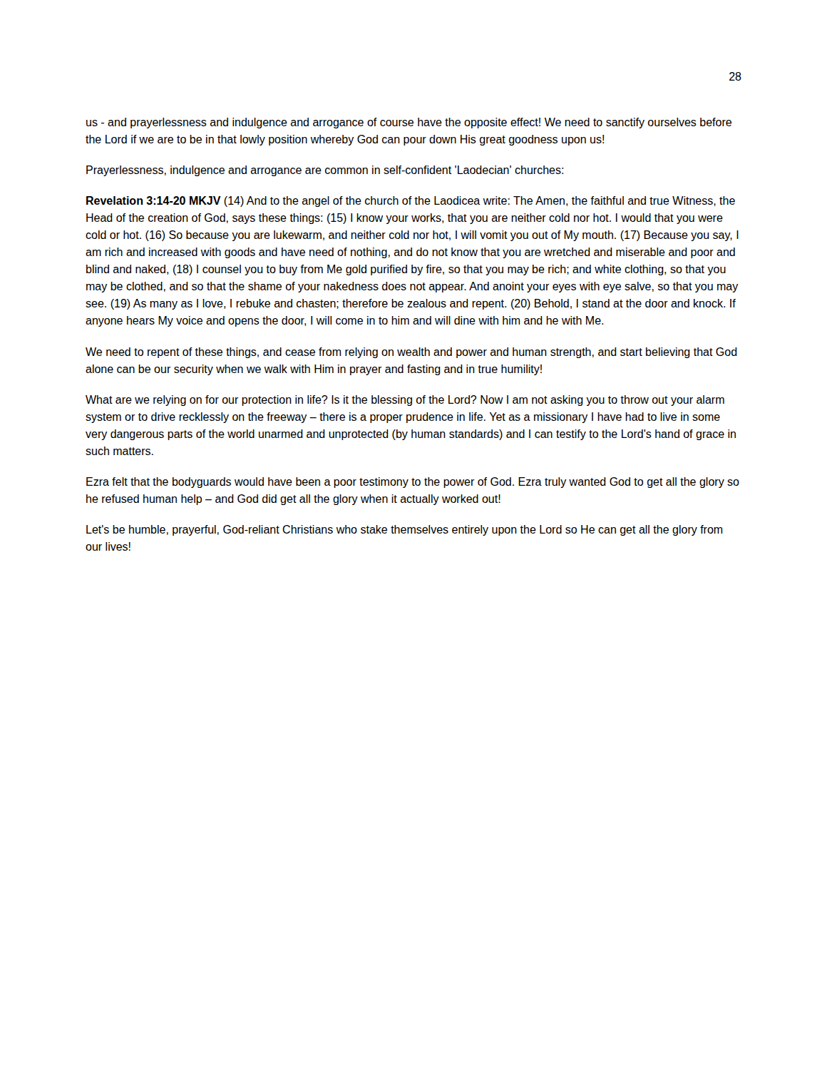28
us - and prayerlessness and indulgence and arrogance of course have the opposite effect! We need to sanctify ourselves before the Lord if we are to be in that lowly position whereby God can pour down His great goodness upon us!
Prayerlessness, indulgence and arrogance are common in self-confident 'Laodecian' churches:
Revelation 3:14-20 MKJV (14) And to the angel of the church of the Laodicea write: The Amen, the faithful and true Witness, the Head of the creation of God, says these things: (15) I know your works, that you are neither cold nor hot. I would that you were cold or hot. (16) So because you are lukewarm, and neither cold nor hot, I will vomit you out of My mouth. (17) Because you say, I am rich and increased with goods and have need of nothing, and do not know that you are wretched and miserable and poor and blind and naked, (18) I counsel you to buy from Me gold purified by fire, so that you may be rich; and white clothing, so that you may be clothed, and so that the shame of your nakedness does not appear. And anoint your eyes with eye salve, so that you may see. (19) As many as I love, I rebuke and chasten; therefore be zealous and repent. (20) Behold, I stand at the door and knock. If anyone hears My voice and opens the door, I will come in to him and will dine with him and he with Me.
We need to repent of these things, and cease from relying on wealth and power and human strength, and start believing that God alone can be our security when we walk with Him in prayer and fasting and in true humility!
What are we relying on for our protection in life? Is it the blessing of the Lord? Now I am not asking you to throw out your alarm system or to drive recklessly on the freeway – there is a proper prudence in life. Yet as a missionary I have had to live in some very dangerous parts of the world unarmed and unprotected (by human standards) and I can testify to the Lord's hand of grace in such matters.
Ezra felt that the bodyguards would have been a poor testimony to the power of God. Ezra truly wanted God to get all the glory so he refused human help – and God did get all the glory when it actually worked out!
Let's be humble, prayerful, God-reliant Christians who stake themselves entirely upon the Lord so He can get all the glory from our lives!